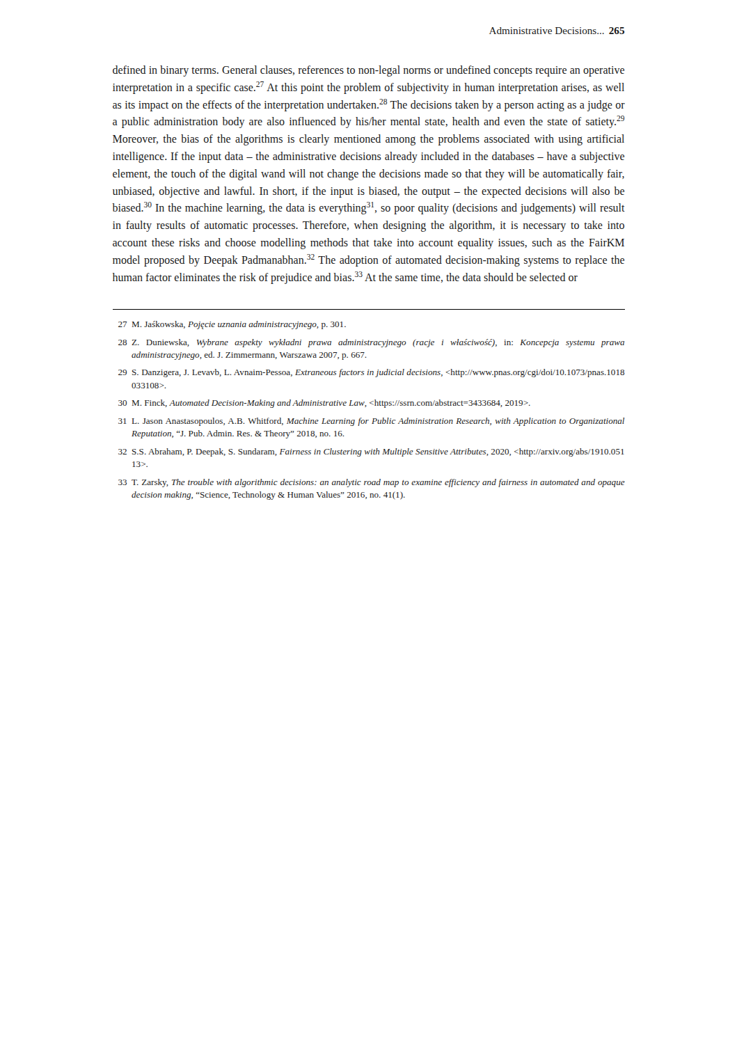Administrative Decisions... 265
defined in binary terms. General clauses, references to non-legal norms or undefined concepts require an operative interpretation in a specific case.27 At this point the problem of subjectivity in human interpretation arises, as well as its impact on the effects of the interpretation undertaken.28 The decisions taken by a person acting as a judge or a public administration body are also influenced by his/her mental state, health and even the state of satiety.29 Moreover, the bias of the algorithms is clearly mentioned among the problems associated with using artificial intelligence. If the input data – the administrative decisions already included in the databases – have a subjective element, the touch of the digital wand will not change the decisions made so that they will be automatically fair, unbiased, objective and lawful. In short, if the input is biased, the output – the expected decisions will also be biased.30 In the machine learning, the data is everything31, so poor quality (decisions and judgements) will result in faulty results of automatic processes. Therefore, when designing the algorithm, it is necessary to take into account these risks and choose modelling methods that take into account equality issues, such as the FairKM model proposed by Deepak Padmanabhan.32 The adoption of automated decision-making systems to replace the human factor eliminates the risk of prejudice and bias.33 At the same time, the data should be selected or
M. Jaśkowska, Pojęcie uznania administracyjnego, p. 301.
Z. Duniewska, Wybrane aspekty wykładni prawa administracyjnego (racje i właściwość), in: Koncepcja systemu prawa administracyjnego, ed. J. Zimmermann, Warszawa 2007, p. 667.
S. Danzigera, J. Levavb, L. Avnaim-Pessoa, Extraneous factors in judicial decisions, <http://www.pnas.org/cgi/doi/10.1073/pnas.1018033108>.
M. Finck, Automated Decision-Making and Administrative Law, <https://ssrn.com/abstract=3433684, 2019>.
L. Jason Anastasopoulos, A.B. Whitford, Machine Learning for Public Administration Research, with Application to Organizational Reputation, “J. Pub. Admin. Res. & Theory” 2018, no. 16.
S.S. Abraham, P. Deepak, S. Sundaram, Fairness in Clustering with Multiple Sensitive Attributes, 2020, <http://arxiv.org/abs/1910.05113>.
T. Zarsky, The trouble with algorithmic decisions: an analytic road map to examine efficiency and fairness in automated and opaque decision making, “Science, Technology & Human Values” 2016, no. 41(1).